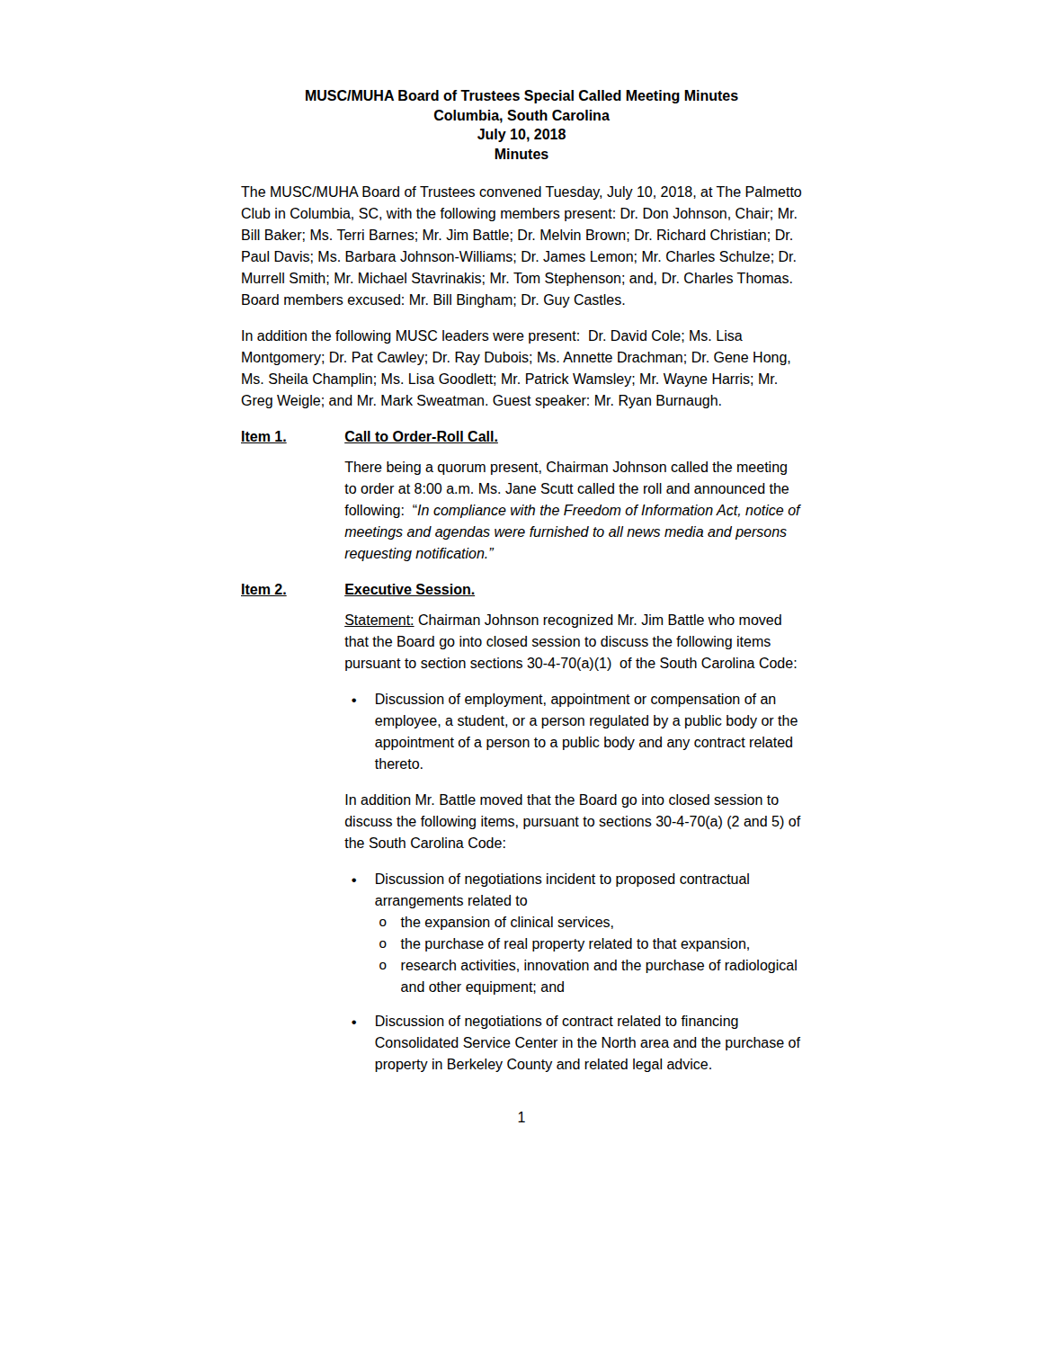MUSC/MUHA Board of Trustees Special Called Meeting Minutes
Columbia, South Carolina
July 10, 2018
Minutes
The MUSC/MUHA Board of Trustees convened Tuesday, July 10, 2018, at The Palmetto Club in Columbia, SC, with the following members present: Dr. Don Johnson, Chair; Mr. Bill Baker; Ms. Terri Barnes; Mr. Jim Battle; Dr. Melvin Brown; Dr. Richard Christian; Dr. Paul Davis; Ms. Barbara Johnson-Williams; Dr. James Lemon; Mr. Charles Schulze; Dr. Murrell Smith; Mr. Michael Stavrinakis; Mr. Tom Stephenson; and, Dr. Charles Thomas. Board members excused: Mr. Bill Bingham; Dr. Guy Castles.
In addition the following MUSC leaders were present: Dr. David Cole; Ms. Lisa Montgomery; Dr. Pat Cawley; Dr. Ray Dubois; Ms. Annette Drachman; Dr. Gene Hong, Ms. Sheila Champlin; Ms. Lisa Goodlett; Mr. Patrick Wamsley; Mr. Wayne Harris; Mr. Greg Weigle; and Mr. Mark Sweatman. Guest speaker: Mr. Ryan Burnaugh.
Item 1.
Call to Order-Roll Call.
There being a quorum present, Chairman Johnson called the meeting to order at 8:00 a.m. Ms. Jane Scutt called the roll and announced the following: “In compliance with the Freedom of Information Act, notice of meetings and agendas were furnished to all news media and persons requesting notification.”
Item 2.
Executive Session.
Statement: Chairman Johnson recognized Mr. Jim Battle who moved that the Board go into closed session to discuss the following items pursuant to section sections 30-4-70(a)(1) of the South Carolina Code:
Discussion of employment, appointment or compensation of an employee, a student, or a person regulated by a public body or the appointment of a person to a public body and any contract related thereto.
In addition Mr. Battle moved that the Board go into closed session to discuss the following items, pursuant to sections 30-4-70(a) (2 and 5) of the South Carolina Code:
Discussion of negotiations incident to proposed contractual arrangements related to
the expansion of clinical services,
the purchase of real property related to that expansion,
research activities, innovation and the purchase of radiological and other equipment; and
Discussion of negotiations of contract related to financing Consolidated Service Center in the North area and the purchase of property in Berkeley County and related legal advice.
1